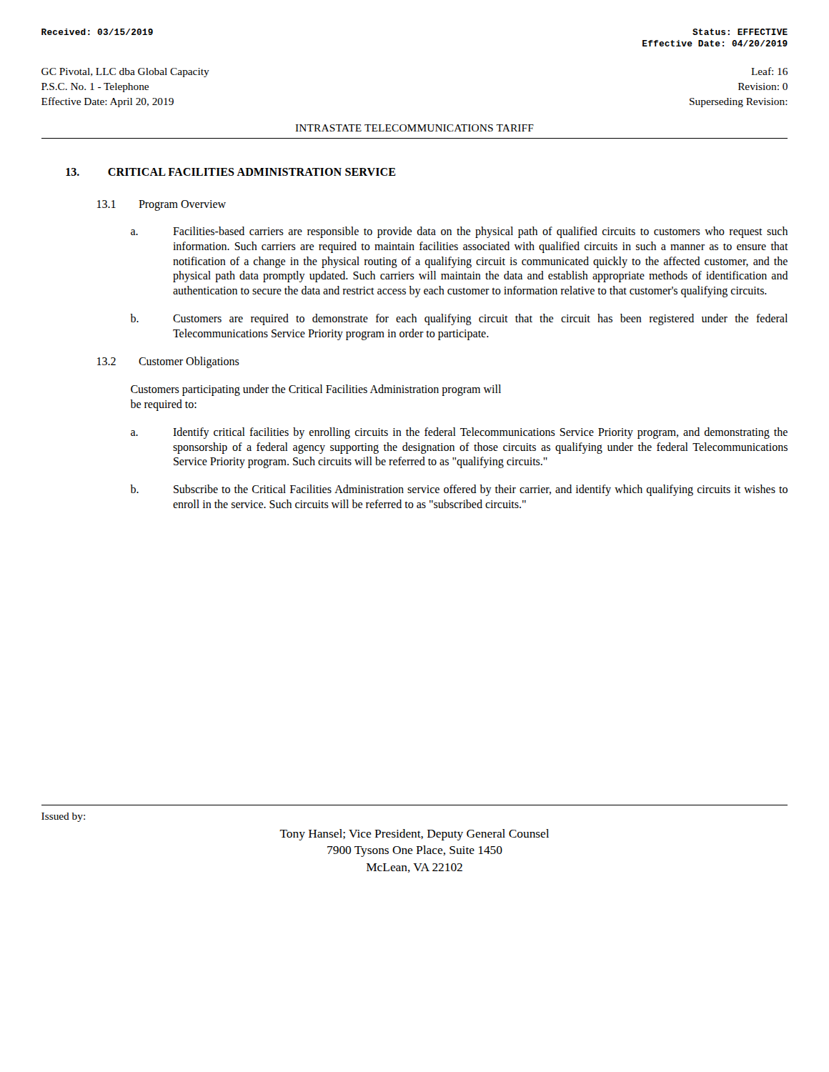Received: 03/15/2019
Status: EFFECTIVE
Effective Date: 04/20/2019
GC Pivotal, LLC dba Global Capacity
P.S.C. No. 1 - Telephone
Effective Date: April 20, 2019
Leaf: 16
Revision: 0
Superseding Revision:
INTRASTATE TELECOMMUNICATIONS TARIFF
13.
CRITICAL FACILITIES ADMINISTRATION SERVICE
13.1
Program Overview
a.
Facilities-based carriers are responsible to provide data on the physical path of qualified circuits to customers who request such information. Such carriers are required to maintain facilities associated with qualified circuits in such a manner as to ensure that notification of a change in the physical routing of a qualifying circuit is communicated quickly to the affected customer, and the physical path data promptly updated. Such carriers will maintain the data and establish appropriate methods of identification and authentication to secure the data and restrict access by each customer to information relative to that customer's qualifying circuits.
b.
Customers are required to demonstrate for each qualifying circuit that the circuit has been registered under the federal Telecommunications Service Priority program in order to participate.
13.2
Customer Obligations
Customers participating under the Critical Facilities Administration program will be required to:
a.
Identify critical facilities by enrolling circuits in the federal Telecommunications Service Priority program, and demonstrating the sponsorship of a federal agency supporting the designation of those circuits as qualifying under the federal Telecommunications Service Priority program. Such circuits will be referred to as "qualifying circuits."
b.
Subscribe to the Critical Facilities Administration service offered by their carrier, and identify which qualifying circuits it wishes to enroll in the service. Such circuits will be referred to as "subscribed circuits."
Issued by:
Tony Hansel; Vice President, Deputy General Counsel
7900 Tysons One Place, Suite 1450
McLean, VA 22102